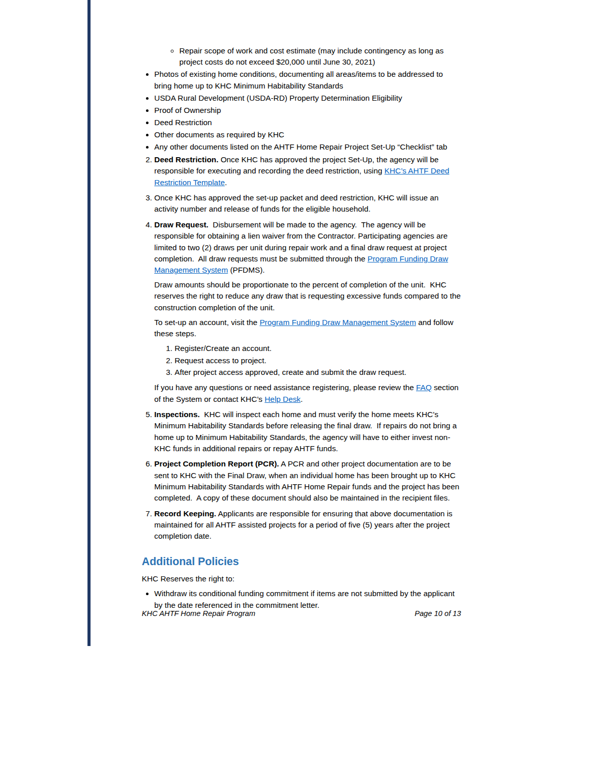Repair scope of work and cost estimate (may include contingency as long as project costs do not exceed $20,000 until June 30, 2021)
Photos of existing home conditions, documenting all areas/items to be addressed to bring home up to KHC Minimum Habitability Standards
USDA Rural Development (USDA-RD) Property Determination Eligibility
Proof of Ownership
Deed Restriction
Other documents as required by KHC
Any other documents listed on the AHTF Home Repair Project Set-Up “Checklist” tab
Deed Restriction. Once KHC has approved the project Set-Up, the agency will be responsible for executing and recording the deed restriction, using KHC’s AHTF Deed Restriction Template.
Once KHC has approved the set-up packet and deed restriction, KHC will issue an activity number and release of funds for the eligible household.
Draw Request. Disbursement will be made to the agency. The agency will be responsible for obtaining a lien waiver from the Contractor. Participating agencies are limited to two (2) draws per unit during repair work and a final draw request at project completion. All draw requests must be submitted through the Program Funding Draw Management System (PFDMS).
Draw amounts should be proportionate to the percent of completion of the unit. KHC reserves the right to reduce any draw that is requesting excessive funds compared to the construction completion of the unit.
To set-up an account, visit the Program Funding Draw Management System and follow these steps.
Register/Create an account.
Request access to project.
After project access approved, create and submit the draw request.
If you have any questions or need assistance registering, please review the FAQ section of the System or contact KHC’s Help Desk.
Inspections. KHC will inspect each home and must verify the home meets KHC’s Minimum Habitability Standards before releasing the final draw. If repairs do not bring a home up to Minimum Habitability Standards, the agency will have to either invest non-KHC funds in additional repairs or repay AHTF funds.
Project Completion Report (PCR). A PCR and other project documentation are to be sent to KHC with the Final Draw, when an individual home has been brought up to KHC Minimum Habitability Standards with AHTF Home Repair funds and the project has been completed. A copy of these document should also be maintained in the recipient files.
Record Keeping. Applicants are responsible for ensuring that above documentation is maintained for all AHTF assisted projects for a period of five (5) years after the project completion date.
Additional Policies
KHC Reserves the right to:
Withdraw its conditional funding commitment if items are not submitted by the applicant by the date referenced in the commitment letter.
KHC AHTF Home Repair Program Page 10 of 13